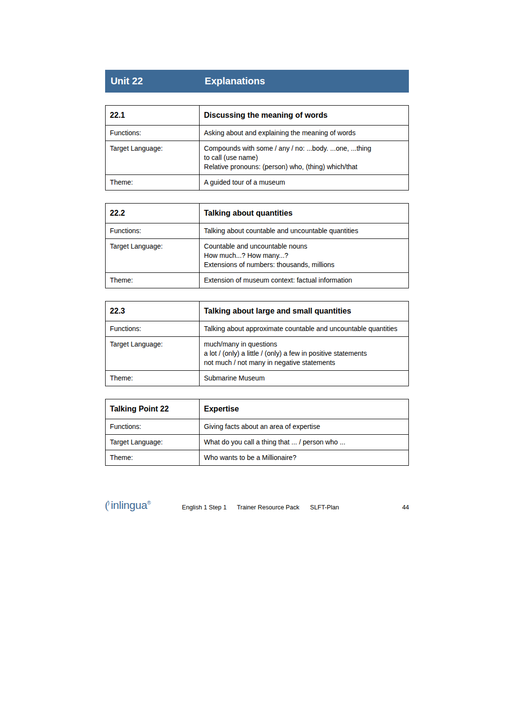Unit 22
Explanations
| 22.1 | Discussing the meaning of words |
| Functions: | Asking about and explaining the meaning of words |
| Target Language: | Compounds with some / any / no: ...body. ...one, ...thing to call (use name) Relative pronouns: (person) who, (thing) which/that |
| Theme: | A guided tour of a museum |
| 22.2 | Talking about quantities |
| Functions: | Talking about countable and uncountable quantities |
| Target Language: | Countable and uncountable nouns How much...? How many...? Extensions of numbers: thousands, millions |
| Theme: | Extension of museum context: factual information |
| 22.3 | Talking about large and small quantities |
| Functions: | Talking about approximate countable and uncountable quantities |
| Target Language: | much/many in questions a lot / (only) a little / (only) a few in positive statements not much / not many in negative statements |
| Theme: | Submarine Museum |
| Talking Point 22 | Expertise |
| Functions: | Giving facts about an area of expertise |
| Target Language: | What do you call a thing that ... / person who ... |
| Theme: | Who wants to be a Millionaire? |
() inlingua®
English 1 Step 1
Trainer Resource Pack
SLFT-Plan
44